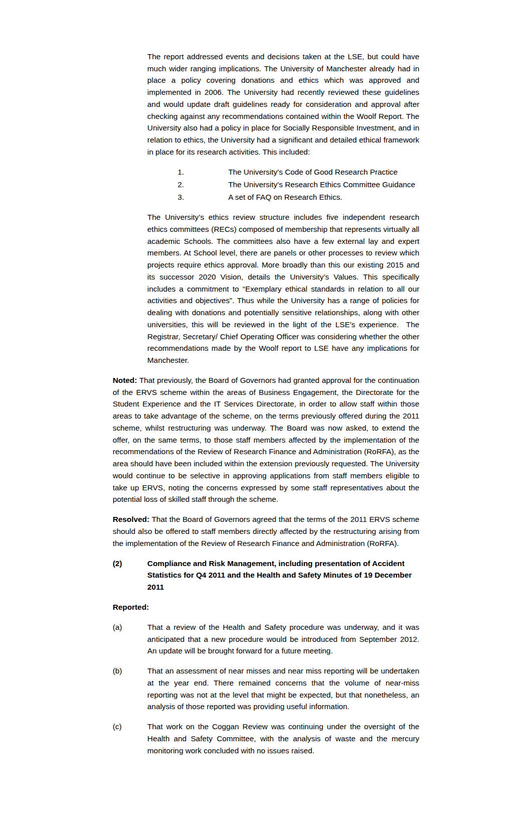The report addressed events and decisions taken at the LSE, but could have much wider ranging implications. The University of Manchester already had in place a policy covering donations and ethics which was approved and implemented in 2006. The University had recently reviewed these guidelines and would update draft guidelines ready for consideration and approval after checking against any recommendations contained within the Woolf Report. The University also had a policy in place for Socially Responsible Investment, and in relation to ethics, the University had a significant and detailed ethical framework in place for its research activities. This included:
1. The University’s Code of Good Research Practice
2. The University’s Research Ethics Committee Guidance
3. A set of FAQ on Research Ethics.
The University’s ethics review structure includes five independent research ethics committees (RECs) composed of membership that represents virtually all academic Schools. The committees also have a few external lay and expert members. At School level, there are panels or other processes to review which projects require ethics approval. More broadly than this our existing 2015 and its successor 2020 Vision, details the University’s Values. This specifically includes a commitment to “Exemplary ethical standards in relation to all our activities and objectives”. Thus while the University has a range of policies for dealing with donations and potentially sensitive relationships, along with other universities, this will be reviewed in the light of the LSE’s experience. The Registrar, Secretary/ Chief Operating Officer was considering whether the other recommendations made by the Woolf report to LSE have any implications for Manchester.
Noted: That previously, the Board of Governors had granted approval for the continuation of the ERVS scheme within the areas of Business Engagement, the Directorate for the Student Experience and the IT Services Directorate, in order to allow staff within those areas to take advantage of the scheme, on the terms previously offered during the 2011 scheme, whilst restructuring was underway. The Board was now asked, to extend the offer, on the same terms, to those staff members affected by the implementation of the recommendations of the Review of Research Finance and Administration (RoRFA), as the area should have been included within the extension previously requested. The University would continue to be selective in approving applications from staff members eligible to take up ERVS, noting the concerns expressed by some staff representatives about the potential loss of skilled staff through the scheme.
Resolved: That the Board of Governors agreed that the terms of the 2011 ERVS scheme should also be offered to staff members directly affected by the restructuring arising from the implementation of the Review of Research Finance and Administration (RoRFA).
(2) Compliance and Risk Management, including presentation of Accident Statistics for Q4 2011 and the Health and Safety Minutes of 19 December 2011
Reported:
(a)
That a review of the Health and Safety procedure was underway, and it was anticipated that a new procedure would be introduced from September 2012. An update will be brought forward for a future meeting.
(b)
That an assessment of near misses and near miss reporting will be undertaken at the year end. There remained concerns that the volume of near-miss reporting was not at the level that might be expected, but that nonetheless, an analysis of those reported was providing useful information.
(c)
That work on the Coggan Review was continuing under the oversight of the Health and Safety Committee, with the analysis of waste and the mercury monitoring work concluded with no issues raised.